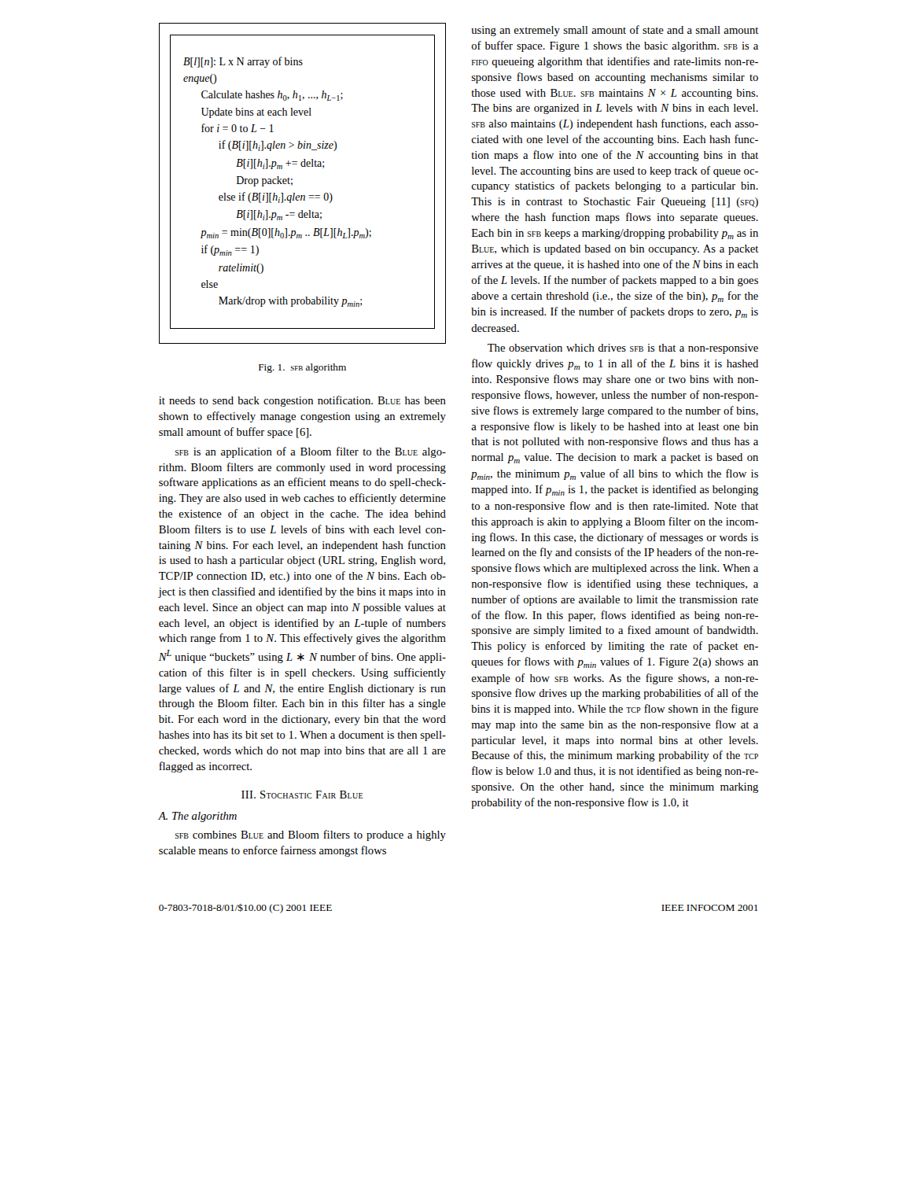B[l][n]: L x N array of bins
enque()
Calculate hashes h0, h1, ..., hL−1;
Update bins at each level
for i = 0 to L − 1
if (B[i][hi].qlen > bin_size)
B[i][hi].pm += delta;
Drop packet;
else if (B[i][hi].qlen == 0)
B[i][hi].pm -= delta;
pmin = min(B[0][h0].pm .. B[L][hL].pm);
if (pmin == 1)
ratelimit()
else
Mark/drop with probability pmin;
Fig. 1. sfb algorithm
it needs to send back congestion notification. Blue has been shown to effectively manage congestion using an extremely small amount of buffer space [6].
sfb is an application of a Bloom filter to the Blue algorithm. Bloom filters are commonly used in word processing software applications as an efficient means to do spell-checking. They are also used in web caches to efficiently determine the existence of an object in the cache. The idea behind Bloom filters is to use L levels of bins with each level containing N bins. For each level, an independent hash function is used to hash a particular object (URL string, English word, TCP/IP connection ID, etc.) into one of the N bins. Each object is then classified and identified by the bins it maps into in each level. Since an object can map into N possible values at each level, an object is identified by an L-tuple of numbers which range from 1 to N. This effectively gives the algorithm NL unique “buckets” using L ∗ N number of bins. One application of this filter is in spell checkers. Using sufficiently large values of L and N, the entire English dictionary is run through the Bloom filter. Each bin in this filter has a single bit. For each word in the dictionary, every bin that the word hashes into has its bit set to 1. When a document is then spell-checked, words which do not map into bins that are all 1 are flagged as incorrect.
III. Stochastic Fair Blue
A. The algorithm
sfb combines Blue and Bloom filters to produce a highly scalable means to enforce fairness amongst flows
using an extremely small amount of state and a small amount of buffer space. Figure 1 shows the basic algorithm. sfb is a fifo queueing algorithm that identifies and rate-limits non-responsive flows based on accounting mechanisms similar to those used with Blue. sfb maintains N × L accounting bins. The bins are organized in L levels with N bins in each level. sfb also maintains (L) independent hash functions, each associated with one level of the accounting bins. Each hash function maps a flow into one of the N accounting bins in that level. The accounting bins are used to keep track of queue occupancy statistics of packets belonging to a particular bin. This is in contrast to Stochastic Fair Queueing [11] (sfq) where the hash function maps flows into separate queues. Each bin in sfb keeps a marking/dropping probability pm as in Blue, which is updated based on bin occupancy. As a packet arrives at the queue, it is hashed into one of the N bins in each of the L levels. If the number of packets mapped to a bin goes above a certain threshold (i.e., the size of the bin), pm for the bin is increased. If the number of packets drops to zero, pm is decreased.
The observation which drives sfb is that a non-responsive flow quickly drives pm to 1 in all of the L bins it is hashed into. Responsive flows may share one or two bins with non-responsive flows, however, unless the number of non-responsive flows is extremely large compared to the number of bins, a responsive flow is likely to be hashed into at least one bin that is not polluted with non-responsive flows and thus has a normal pm value. The decision to mark a packet is based on pmin, the minimum pm value of all bins to which the flow is mapped into. If pmin is 1, the packet is identified as belonging to a non-responsive flow and is then rate-limited. Note that this approach is akin to applying a Bloom filter on the incoming flows. In this case, the dictionary of messages or words is learned on the fly and consists of the IP headers of the non-responsive flows which are multiplexed across the link. When a non-responsive flow is identified using these techniques, a number of options are available to limit the transmission rate of the flow. In this paper, flows identified as being non-responsive are simply limited to a fixed amount of bandwidth. This policy is enforced by limiting the rate of packet enqueues for flows with pmin values of 1. Figure 2(a) shows an example of how sfb works. As the figure shows, a non-responsive flow drives up the marking probabilities of all of the bins it is mapped into. While the tcp flow shown in the figure may map into the same bin as the non-responsive flow at a particular level, it maps into normal bins at other levels. Because of this, the minimum marking probability of the tcp flow is below 1.0 and thus, it is not identified as being non-responsive. On the other hand, since the minimum marking probability of the non-responsive flow is 1.0, it
0-7803-7018-8/01/$10.00 (C) 2001 IEEE IEEE INFOCOM 2001